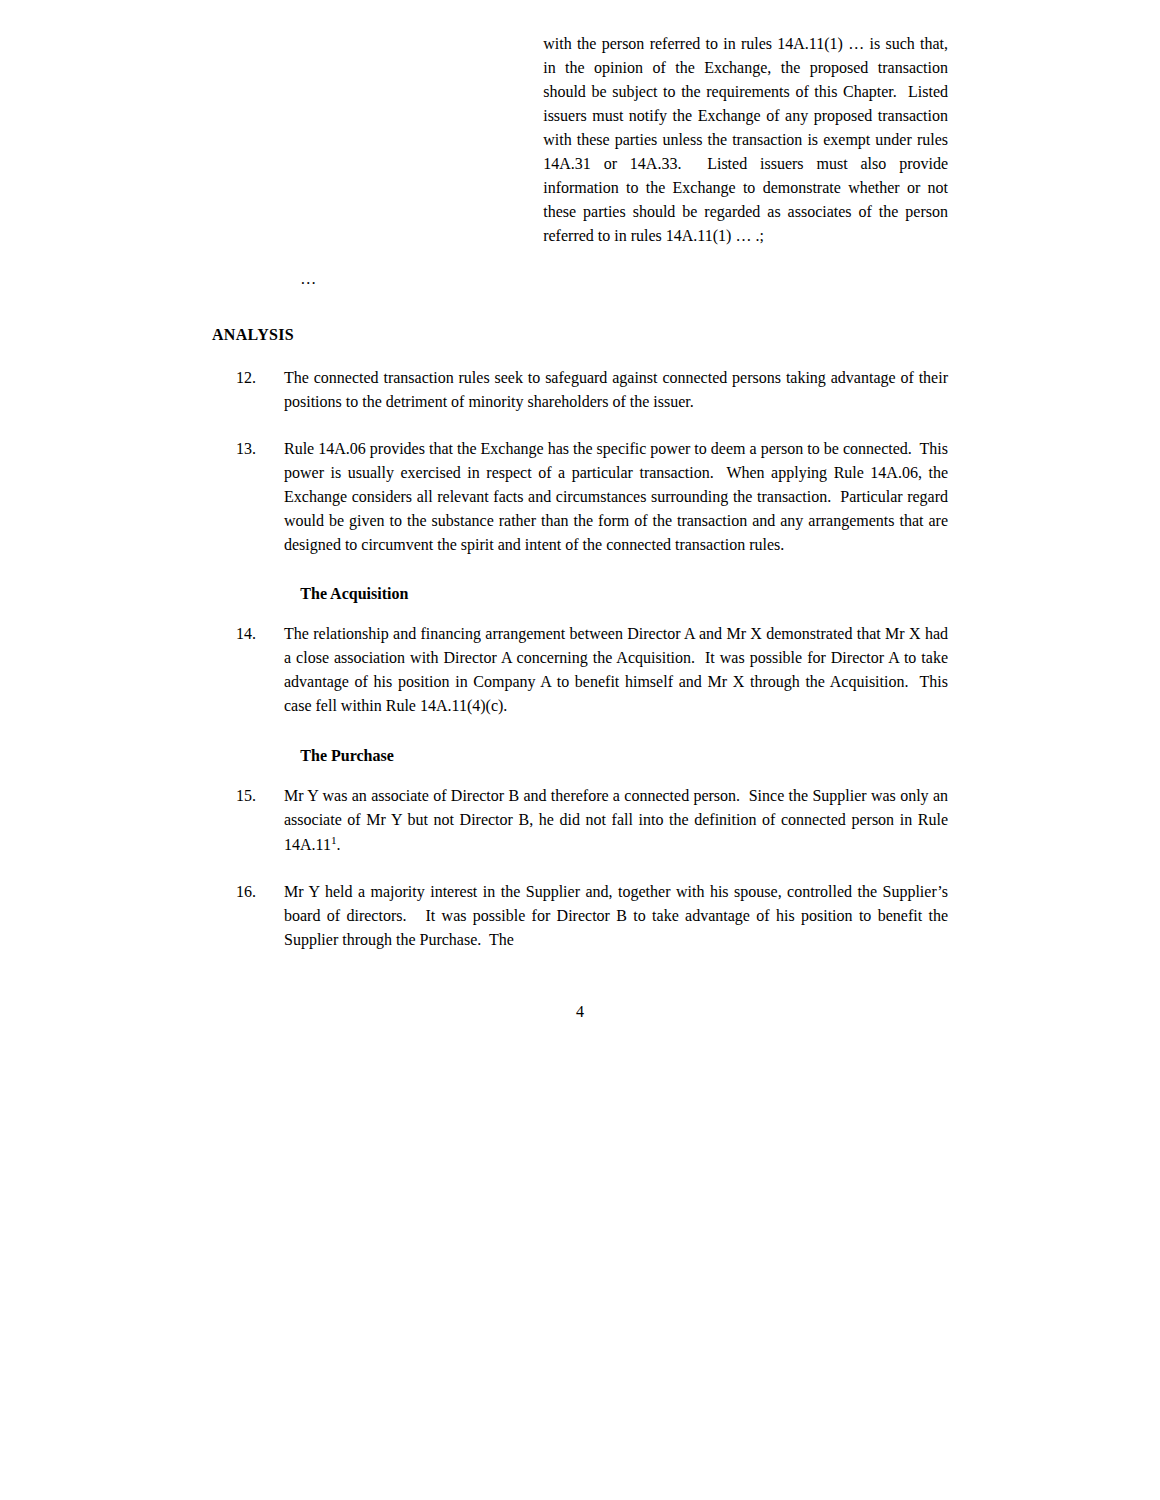with the person referred to in rules 14A.11(1) … is such that, in the opinion of the Exchange, the proposed transaction should be subject to the requirements of this Chapter. Listed issuers must notify the Exchange of any proposed transaction with these parties unless the transaction is exempt under rules 14A.31 or 14A.33. Listed issuers must also provide information to the Exchange to demonstrate whether or not these parties should be regarded as associates of the person referred to in rules 14A.11(1) … .;
…
ANALYSIS
12.
The connected transaction rules seek to safeguard against connected persons taking advantage of their positions to the detriment of minority shareholders of the issuer.
13.
Rule 14A.06 provides that the Exchange has the specific power to deem a person to be connected. This power is usually exercised in respect of a particular transaction. When applying Rule 14A.06, the Exchange considers all relevant facts and circumstances surrounding the transaction. Particular regard would be given to the substance rather than the form of the transaction and any arrangements that are designed to circumvent the spirit and intent of the connected transaction rules.
The Acquisition
14.
The relationship and financing arrangement between Director A and Mr X demonstrated that Mr X had a close association with Director A concerning the Acquisition. It was possible for Director A to take advantage of his position in Company A to benefit himself and Mr X through the Acquisition. This case fell within Rule 14A.11(4)(c).
The Purchase
15.
Mr Y was an associate of Director B and therefore a connected person. Since the Supplier was only an associate of Mr Y but not Director B, he did not fall into the definition of connected person in Rule 14A.111.
16.
Mr Y held a majority interest in the Supplier and, together with his spouse, controlled the Supplier’s board of directors. It was possible for Director B to take advantage of his position to benefit the Supplier through the Purchase. The
4